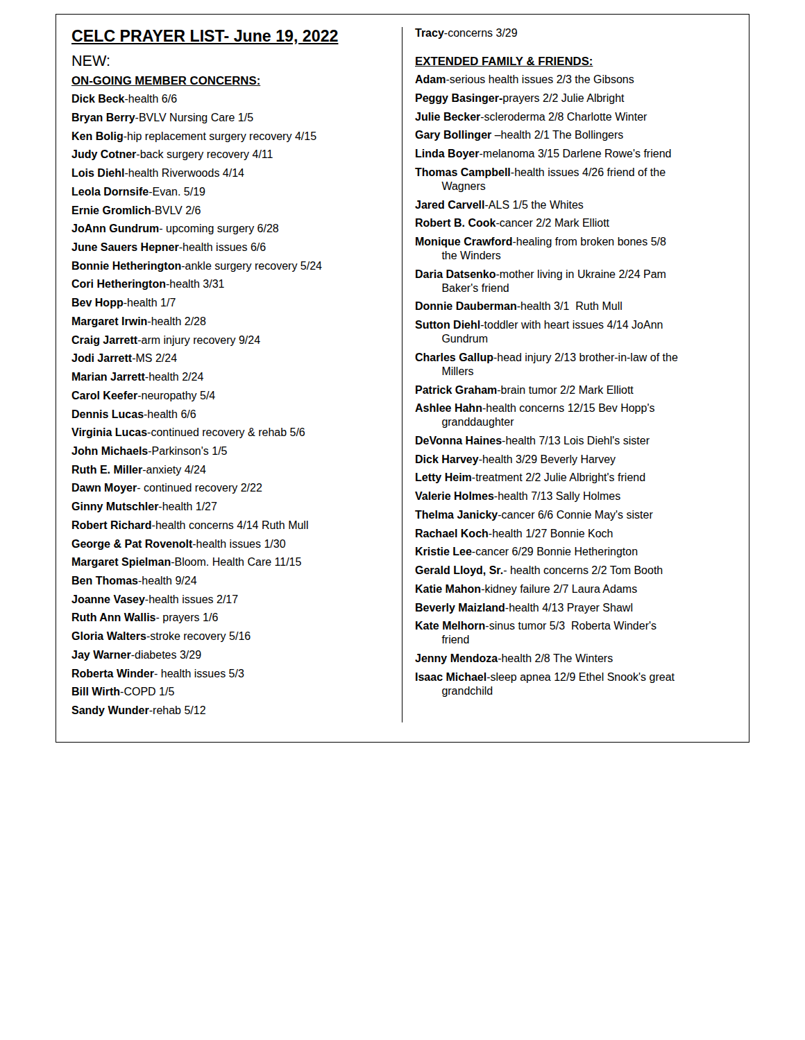CELC PRAYER LIST- June 19, 2022
NEW:
ON-GOING MEMBER CONCERNS:
Dick Beck-health 6/6
Bryan Berry-BVLV Nursing Care 1/5
Ken Bolig-hip replacement surgery recovery 4/15
Judy Cotner-back surgery recovery 4/11
Lois Diehl-health Riverwoods 4/14
Leola Dornsife-Evan. 5/19
Ernie Gromlich-BVLV 2/6
JoAnn Gundrum- upcoming surgery 6/28
June Sauers Hepner-health issues 6/6
Bonnie Hetherington-ankle surgery recovery 5/24
Cori Hetherington-health 3/31
Bev Hopp-health 1/7
Margaret Irwin-health 2/28
Craig Jarrett-arm injury recovery 9/24
Jodi Jarrett-MS 2/24
Marian Jarrett-health 2/24
Carol Keefer-neuropathy 5/4
Dennis Lucas-health 6/6
Virginia Lucas-continued recovery & rehab 5/6
John Michaels-Parkinson's 1/5
Ruth E. Miller-anxiety 4/24
Dawn Moyer- continued recovery 2/22
Ginny Mutschler-health 1/27
Robert Richard-health concerns 4/14 Ruth Mull
George & Pat Rovenolt-health issues 1/30
Margaret Spielman-Bloom. Health Care 11/15
Ben Thomas-health 9/24
Joanne Vasey-health issues 2/17
Ruth Ann Wallis- prayers 1/6
Gloria Walters-stroke recovery 5/16
Jay Warner-diabetes 3/29
Roberta Winder- health issues 5/3
Bill Wirth-COPD 1/5
Sandy Wunder-rehab 5/12
Tracy-concerns 3/29
EXTENDED FAMILY & FRIENDS:
Adam-serious health issues 2/3 the Gibsons
Peggy Basinger-prayers 2/2 Julie Albright
Julie Becker-scleroderma 2/8 Charlotte Winter
Gary Bollinger –health 2/1 The Bollingers
Linda Boyer-melanoma 3/15 Darlene Rowe's friend
Thomas Campbell-health issues 4/26 friend of theWagners
Jared Carvell-ALS 1/5 the Whites
Robert B. Cook-cancer 2/2 Mark Elliott
Monique Crawford-healing from broken bones 5/8the Winders
Daria Datsenko-mother living in Ukraine 2/24 PamBaker's friend
Donnie Dauberman-health 3/1 Ruth Mull
Sutton Diehl-toddler with heart issues 4/14 JoAnnGundrum
Charles Gallup-head injury 2/13 brother-in-law of theMillers
Patrick Graham-brain tumor 2/2 Mark Elliott
Ashlee Hahn-health concerns 12/15 Bev Hopp'sgranddaughter
DeVonna Haines-health 7/13 Lois Diehl's sister
Dick Harvey-health 3/29 Beverly Harvey
Letty Heim-treatment 2/2 Julie Albright's friend
Valerie Holmes-health 7/13 Sally Holmes
Thelma Janicky-cancer 6/6 Connie May's sister
Rachael Koch-health 1/27 Bonnie Koch
Kristie Lee-cancer 6/29 Bonnie Hetherington
Gerald Lloyd, Sr.- health concerns 2/2 Tom Booth
Katie Mahon-kidney failure 2/7 Laura Adams
Beverly Maizland-health 4/13 Prayer Shawl
Kate Melhorn-sinus tumor 5/3 Roberta Winder'sfriend
Jenny Mendoza-health 2/8 The Winters
Isaac Michael-sleep apnea 12/9 Ethel Snook's greatgrandchild